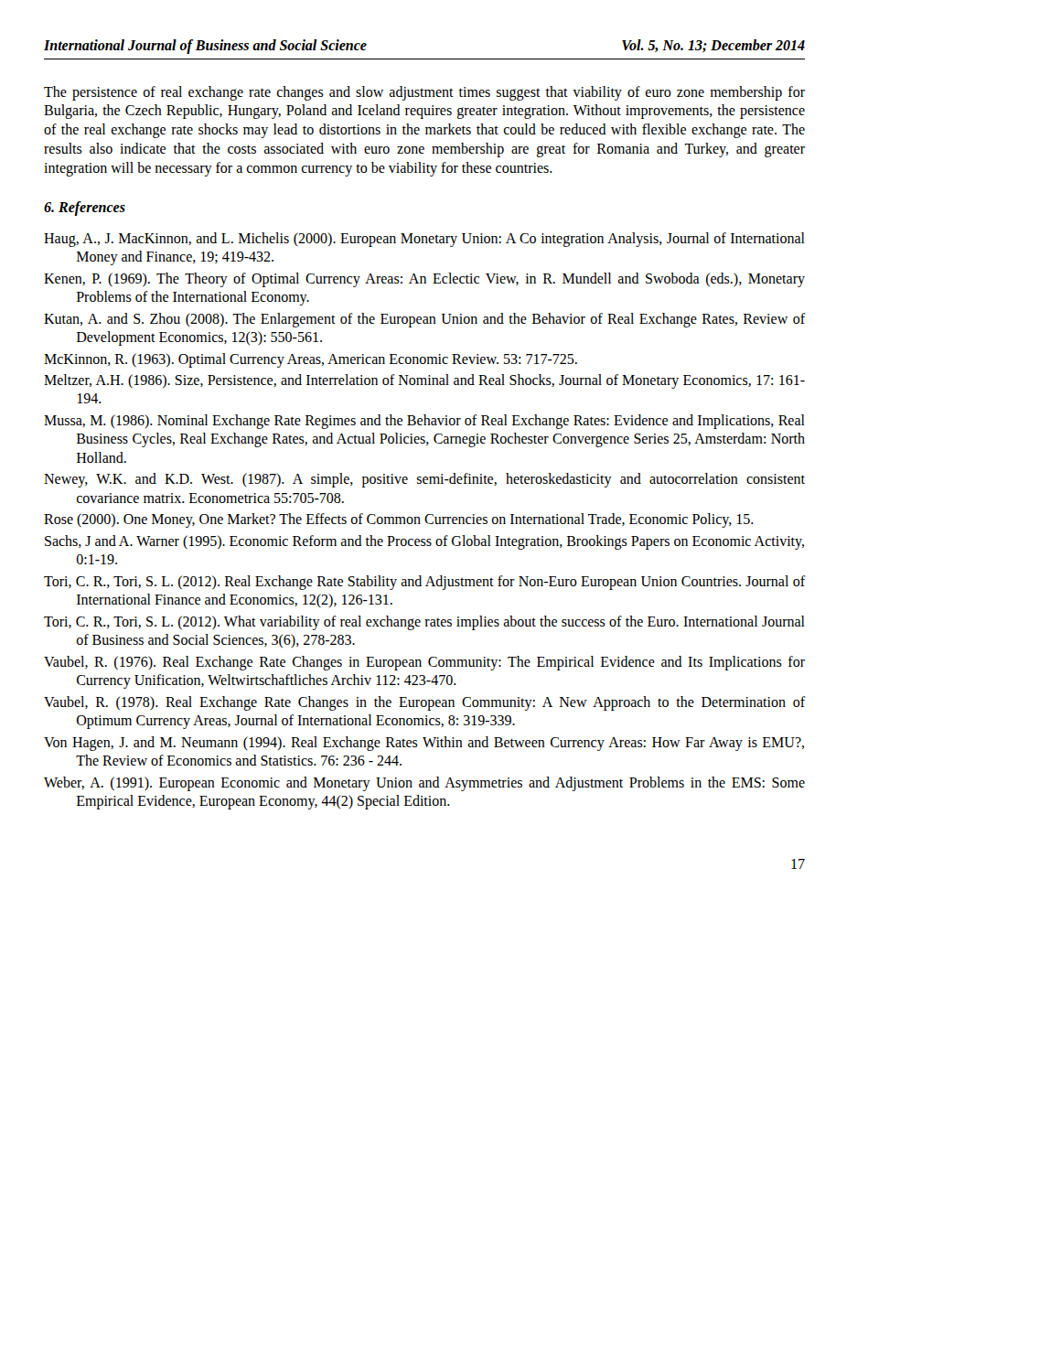International Journal of Business and Social Science Vol. 5, No. 13; December 2014
The persistence of real exchange rate changes and slow adjustment times suggest that viability of euro zone membership for Bulgaria, the Czech Republic, Hungary, Poland and Iceland requires greater integration. Without improvements, the persistence of the real exchange rate shocks may lead to distortions in the markets that could be reduced with flexible exchange rate. The results also indicate that the costs associated with euro zone membership are great for Romania and Turkey, and greater integration will be necessary for a common currency to be viability for these countries.
6. References
Haug, A., J. MacKinnon, and L. Michelis (2000). European Monetary Union: A Co integration Analysis, Journal of International Money and Finance, 19; 419-432.
Kenen, P. (1969). The Theory of Optimal Currency Areas: An Eclectic View, in R. Mundell and Swoboda (eds.), Monetary Problems of the International Economy.
Kutan, A. and S. Zhou (2008). The Enlargement of the European Union and the Behavior of Real Exchange Rates, Review of Development Economics, 12(3): 550-561.
McKinnon, R. (1963). Optimal Currency Areas, American Economic Review. 53: 717-725.
Meltzer, A.H. (1986). Size, Persistence, and Interrelation of Nominal and Real Shocks, Journal of Monetary Economics, 17: 161-194.
Mussa, M. (1986). Nominal Exchange Rate Regimes and the Behavior of Real Exchange Rates: Evidence and Implications, Real Business Cycles, Real Exchange Rates, and Actual Policies, Carnegie Rochester Convergence Series 25, Amsterdam: North Holland.
Newey, W.K. and K.D. West. (1987). A simple, positive semi-definite, heteroskedasticity and autocorrelation consistent covariance matrix. Econometrica 55:705-708.
Rose (2000). One Money, One Market? The Effects of Common Currencies on International Trade, Economic Policy, 15.
Sachs, J and A. Warner (1995). Economic Reform and the Process of Global Integration, Brookings Papers on Economic Activity, 0:1-19.
Tori, C. R., Tori, S. L. (2012). Real Exchange Rate Stability and Adjustment for Non-Euro European Union Countries. Journal of International Finance and Economics, 12(2), 126-131.
Tori, C. R., Tori, S. L. (2012). What variability of real exchange rates implies about the success of the Euro. International Journal of Business and Social Sciences, 3(6), 278-283.
Vaubel, R. (1976). Real Exchange Rate Changes in European Community: The Empirical Evidence and Its Implications for Currency Unification, Weltwirtschaftliches Archiv 112: 423-470.
Vaubel, R. (1978). Real Exchange Rate Changes in the European Community: A New Approach to the Determination of Optimum Currency Areas, Journal of International Economics, 8: 319-339.
Von Hagen, J. and M. Neumann (1994). Real Exchange Rates Within and Between Currency Areas: How Far Away is EMU?, The Review of Economics and Statistics. 76: 236 - 244.
Weber, A. (1991). European Economic and Monetary Union and Asymmetries and Adjustment Problems in the EMS: Some Empirical Evidence, European Economy, 44(2) Special Edition.
17